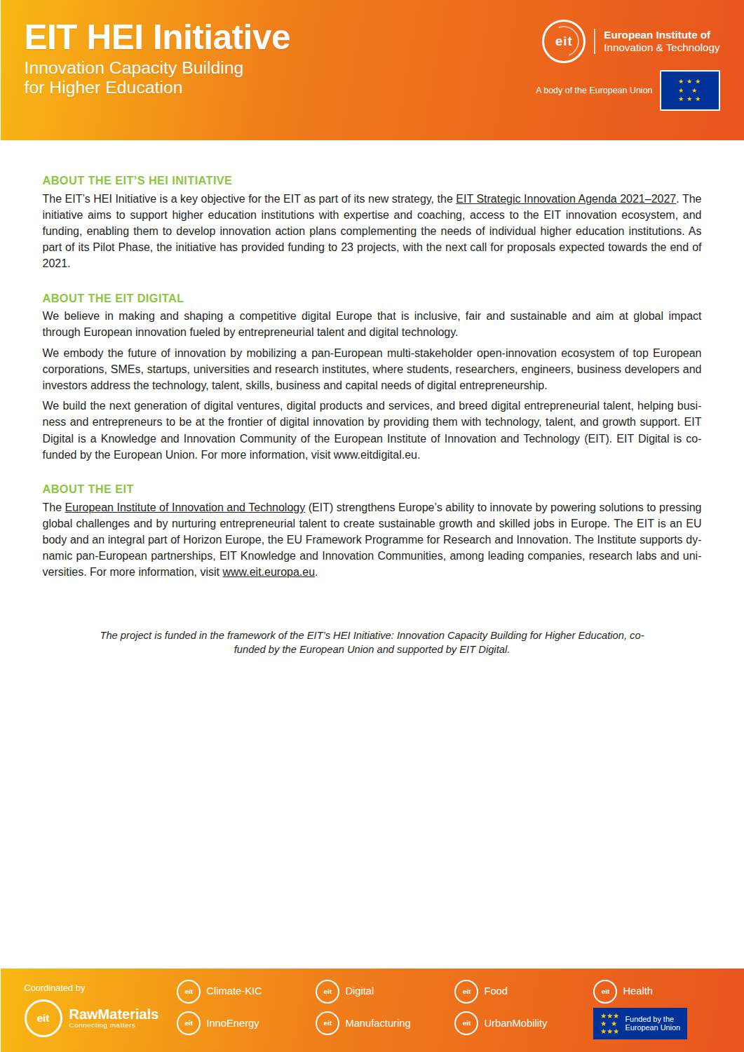EIT HEI Initiative
Innovation Capacity Building
for Higher Education
eit
European Institute of Innovation & Technology
A body of the European Union
★ ★ ★
★ ★
★ ★ ★
About the EIT’s HEI Initiative
The EIT’s HEI Initiative is a key objective for the EIT as part of its new strategy, the EIT Strategic Innovation Agenda 2021–2027. The initiative aims to support higher education institutions with expertise and coaching, access to the EIT innovation ecosystem, and funding, enabling them to develop innovation action plans complementing the needs of individual higher education institutions. As part of its Pilot Phase, the initiative has provided funding to 23 projects, with the next call for proposals expected towards the end of 2021.
About the EIT Digital
We believe in making and shaping a competitive digital Europe that is inclusive, fair and sustainable and aim at global impact through European innovation fueled by entrepreneurial talent and digital technology.
We embody the future of innovation by mobilizing a pan-European multi-stakeholder open-innovation ecosystem of top European corporations, SMEs, startups, universities and research institutes, where students, researchers, engineers, business developers and investors address the technology, talent, skills, business and capital needs of digital entrepreneurship.
We build the next generation of digital ventures, digital products and services, and breed digital entrepreneurial talent, helping business and entrepreneurs to be at the frontier of digital innovation by providing them with technology, talent, and growth support. EIT Digital is a Knowledge and Innovation Community of the European Institute of Innovation and Technology (EIT). EIT Digital is co-funded by the European Union. For more information, visit www.eitdigital.eu.
About the EIT
The European Institute of Innovation and Technology (EIT) strengthens Europe’s ability to innovate by powering solutions to pressing global challenges and by nurturing entrepreneurial talent to create sustainable growth and skilled jobs in Europe. The EIT is an EU body and an integral part of Horizon Europe, the EU Framework Programme for Research and Innovation. The Institute supports dynamic pan-European partnerships, EIT Knowledge and Innovation Communities, among leading companies, research labs and universities. For more information, visit www.eit.europa.eu.
The project is funded in the framework of the EIT’s HEI Initiative: Innovation Capacity Building for Higher Education, co-funded by the European Union and supported by EIT Digital.
Coordinated by
eit
RawMaterials
Connecting matters
eit Climate-KIC
eit Digital
eit Food
eit Health
eit InnoEnergy
eit Manufacturing
eit UrbanMobility
★★★
★ ★
★★★ Funded by the
European Union